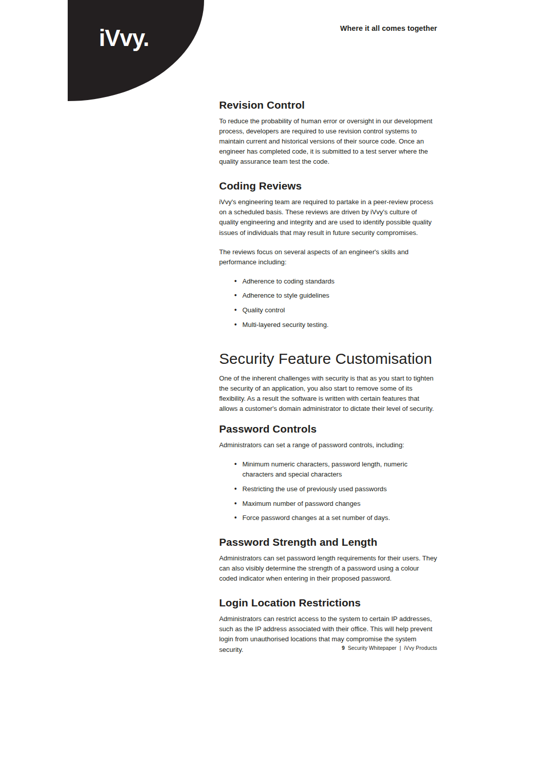iVvy.
Where it all comes together
Revision Control
To reduce the probability of human error or oversight in our development process, developers are required to use revision control systems to maintain current and historical versions of their source code. Once an engineer has completed code, it is submitted to a test server where the quality assurance team test the code.
Coding Reviews
iVvy's engineering team are required to partake in a peer-review process on a scheduled basis. These reviews are driven by iVvy's culture of quality engineering and integrity and are used to identify possible quality issues of individuals that may result in future security compromises.
The reviews focus on several aspects of an engineer's skills and performance including:
Adherence to coding standards
Adherence to style guidelines
Quality control
Multi-layered security testing.
Security Feature Customisation
One of the inherent challenges with security is that as you start to tighten the security of an application, you also start to remove some of its flexibility. As a result the software is written with certain features that allows a customer's domain administrator to dictate their level of security.
Password Controls
Administrators can set a range of password controls, including:
Minimum numeric characters, password length, numeric characters and special characters
Restricting the use of previously used passwords
Maximum number of password changes
Force password changes at a set number of days.
Password Strength and Length
Administrators can set password length requirements for their users. They can also visibly determine the strength of a password using a colour coded indicator when entering in their proposed password.
Login Location Restrictions
Administrators can restrict access to the system to certain IP addresses, such as the IP address associated with their office. This will help prevent login from unauthorised locations that may compromise the system security.
9 Security Whitepaper | iVvy Products